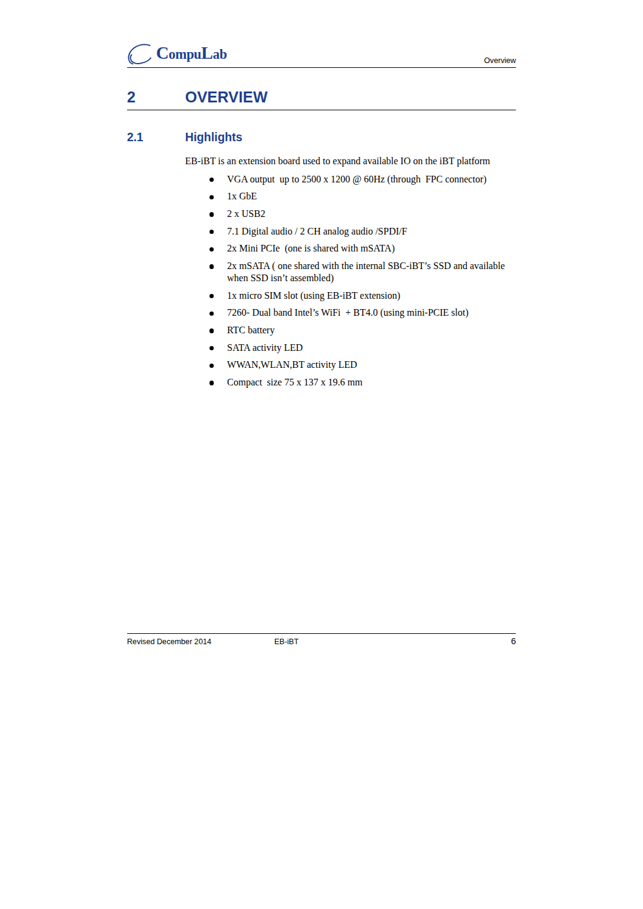CompuLab
Overview
2 OVERVIEW
2.1 Highlights
EB-iBT is an extension board used to expand available IO on the iBT platform
VGA output up to 2500 x 1200 @ 60Hz (through FPC connector)
1x GbE
2 x USB2
7.1 Digital audio / 2 CH analog audio /SPDI/F
2x Mini PCIe (one is shared with mSATA)
2x mSATA ( one shared with the internal SBC-iBT’s SSD and available when SSD isn’t assembled)
1x micro SIM slot (using EB-iBT extension)
7260- Dual band Intel’s WiFi + BT4.0 (using mini-PCIE slot)
RTC battery
SATA activity LED
WWAN,WLAN,BT activity LED
Compact size 75 x 137 x 19.6 mm
Revised December 2014
EB-iBT
6